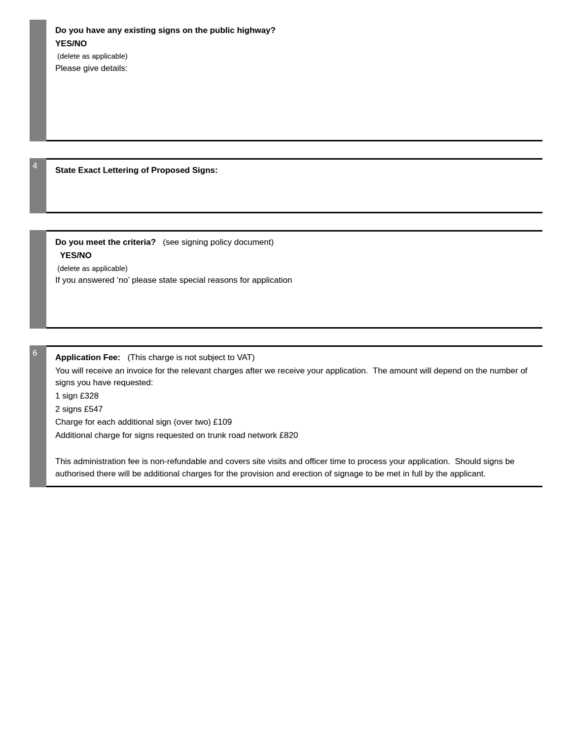Do you have any existing signs on the public highway?
YES/NO
(delete as applicable)
Please give details:
4
State Exact Lettering of Proposed Signs:
Do you meet the criteria? (see signing policy document)
YES/NO
(delete as applicable)
If you answered ‘no’ please state special reasons for application
6
Application Fee: (This charge is not subject to VAT)
You will receive an invoice for the relevant charges after we receive your application. The amount will depend on the number of signs you have requested:
1 sign £328
2 signs £547
Charge for each additional sign (over two) £109
Additional charge for signs requested on trunk road network £820
This administration fee is non-refundable and covers site visits and officer time to process your application. Should signs be authorised there will be additional charges for the provision and erection of signage to be met in full by the applicant.